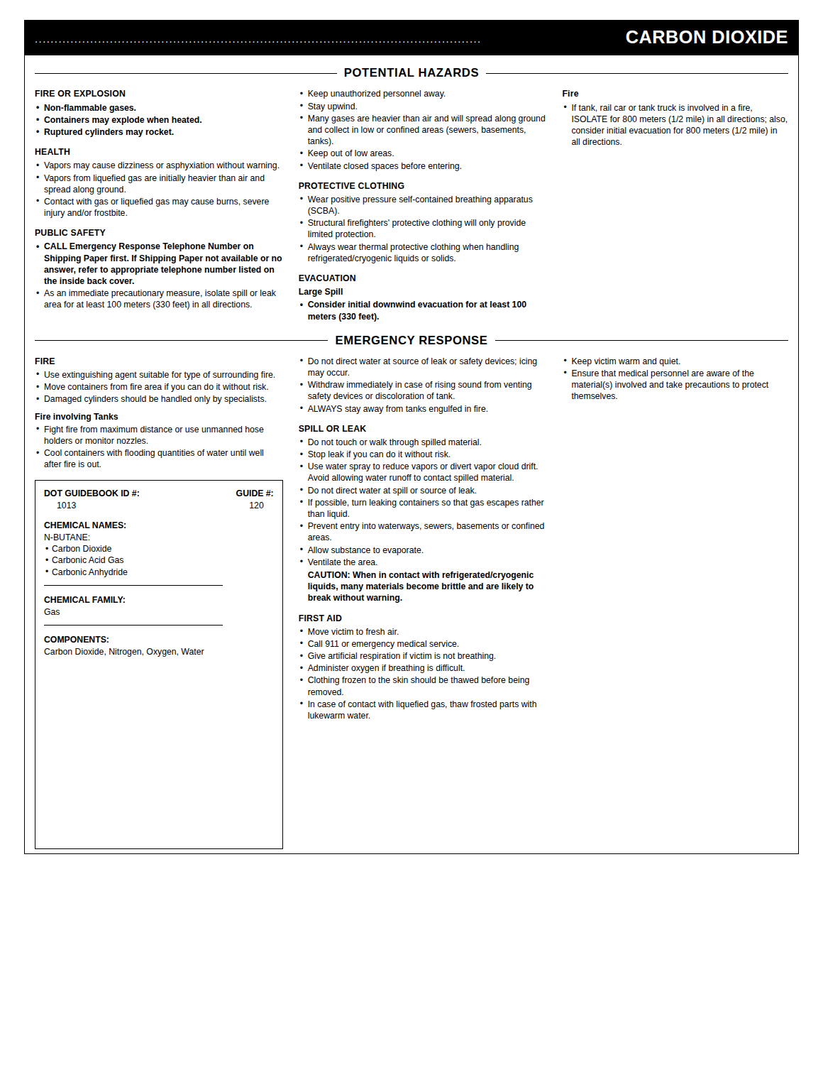.................................................................................................................
CARBON DIOXIDE
POTENTIAL HAZARDS
FIRE OR EXPLOSION
Non-flammable gases.
Containers may explode when heated.
Ruptured cylinders may rocket.
HEALTH
Vapors may cause dizziness or asphyxiation without warning.
Vapors from liquefied gas are initially heavier than air and spread along ground.
Contact with gas or liquefied gas may cause burns, severe injury and/or frostbite.
PUBLIC SAFETY
CALL Emergency Response Telephone Number on Shipping Paper first. If Shipping Paper not available or no answer, refer to appropriate telephone number listed on the inside back cover.
As an immediate precautionary measure, isolate spill or leak area for at least 100 meters (330 feet) in all directions.
Keep unauthorized personnel away.
Stay upwind.
Many gases are heavier than air and will spread along ground and collect in low or confined areas (sewers, basements, tanks).
Keep out of low areas.
Ventilate closed spaces before entering.
PROTECTIVE CLOTHING
Wear positive pressure self-contained breathing apparatus (SCBA).
Structural firefighters' protective clothing will only provide limited protection.
Always wear thermal protective clothing when handling refrigerated/cryogenic liquids or solids.
EVACUATION
Large Spill
Consider initial downwind evacuation for at least 100 meters (330 feet).
Fire
If tank, rail car or tank truck is involved in a fire, ISOLATE for 800 meters (1/2 mile) in all directions; also, consider initial evacuation for 800 meters (1/2 mile) in all directions.
EMERGENCY RESPONSE
FIRE
Use extinguishing agent suitable for type of surrounding fire.
Move containers from fire area if you can do it without risk.
Damaged cylinders should be handled only by specialists.
Fire involving Tanks
Fight fire from maximum distance or use unmanned hose holders or monitor nozzles.
Cool containers with flooding quantities of water until well after fire is out.
DOT GUIDEBOOK ID #: GUIDE #:
1013 120
CHEMICAL NAMES:
N-BUTANE:
Carbon Dioxide
Carbonic Acid Gas
Carbonic Anhydride
CHEMICAL FAMILY:
Gas
COMPONENTS:
Carbon Dioxide, Nitrogen, Oxygen, Water
Do not direct water at source of leak or safety devices; icing may occur.
Withdraw immediately in case of rising sound from venting safety devices or discoloration of tank.
ALWAYS stay away from tanks engulfed in fire.
SPILL OR LEAK
Do not touch or walk through spilled material.
Stop leak if you can do it without risk.
Use water spray to reduce vapors or divert vapor cloud drift. Avoid allowing water runoff to contact spilled material.
Do not direct water at spill or source of leak.
If possible, turn leaking containers so that gas escapes rather than liquid.
Prevent entry into waterways, sewers, basements or confined areas.
Allow substance to evaporate.
Ventilate the area.
CAUTION: When in contact with refrigerated/cryogenic liquids, many materials become brittle and are likely to break without warning.
FIRST AID
Move victim to fresh air.
Call 911 or emergency medical service.
Give artificial respiration if victim is not breathing.
Administer oxygen if breathing is difficult.
Clothing frozen to the skin should be thawed before being removed.
In case of contact with liquefied gas, thaw frosted parts with lukewarm water.
Keep victim warm and quiet.
Ensure that medical personnel are aware of the material(s) involved and take precautions to protect themselves.